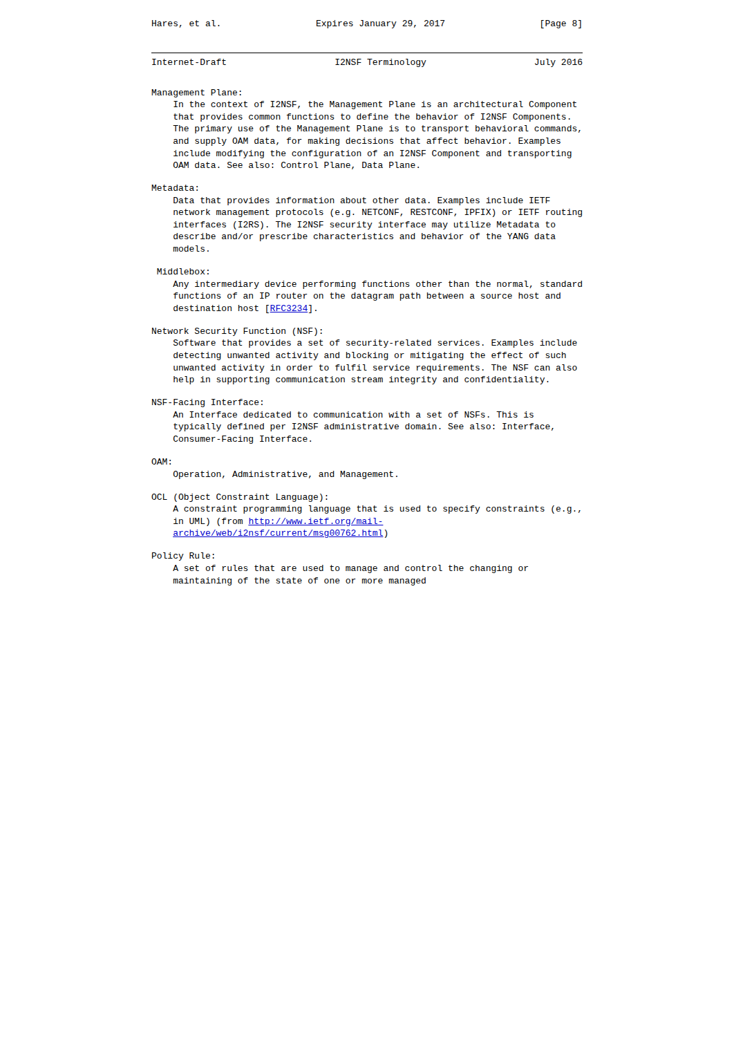Hares, et al. Expires January 29, 2017 [Page 8]
Internet-Draft I2NSF Terminology July 2016
Management Plane:
In the context of I2NSF, the Management Plane is an architectural Component that provides common functions to define the behavior of I2NSF Components. The primary use of the Management Plane is to transport behavioral commands, and supply OAM data, for making decisions that affect behavior. Examples include modifying the configuration of an I2NSF Component and transporting OAM data. See also: Control Plane, Data Plane.
Metadata:
Data that provides information about other data. Examples include IETF network management protocols (e.g. NETCONF, RESTCONF, IPFIX) or IETF routing interfaces (I2RS). The I2NSF security interface may utilize Metadata to describe and/or prescribe characteristics and behavior of the YANG data models.
Middlebox:
Any intermediary device performing functions other than the normal, standard functions of an IP router on the datagram path between a source host and destination host [RFC3234].
Network Security Function (NSF):
Software that provides a set of security-related services. Examples include detecting unwanted activity and blocking or mitigating the effect of such unwanted activity in order to fulfil service requirements. The NSF can also help in supporting communication stream integrity and confidentiality.
NSF-Facing Interface:
An Interface dedicated to communication with a set of NSFs. This is typically defined per I2NSF administrative domain. See also: Interface, Consumer-Facing Interface.
OAM:
Operation, Administrative, and Management.
OCL (Object Constraint Language):
A constraint programming language that is used to specify constraints (e.g., in UML) (from http://www.ietf.org/mail-archive/web/i2nsf/current/msg00762.html)
Policy Rule:
A set of rules that are used to manage and control the changing or maintaining of the state of one or more managed